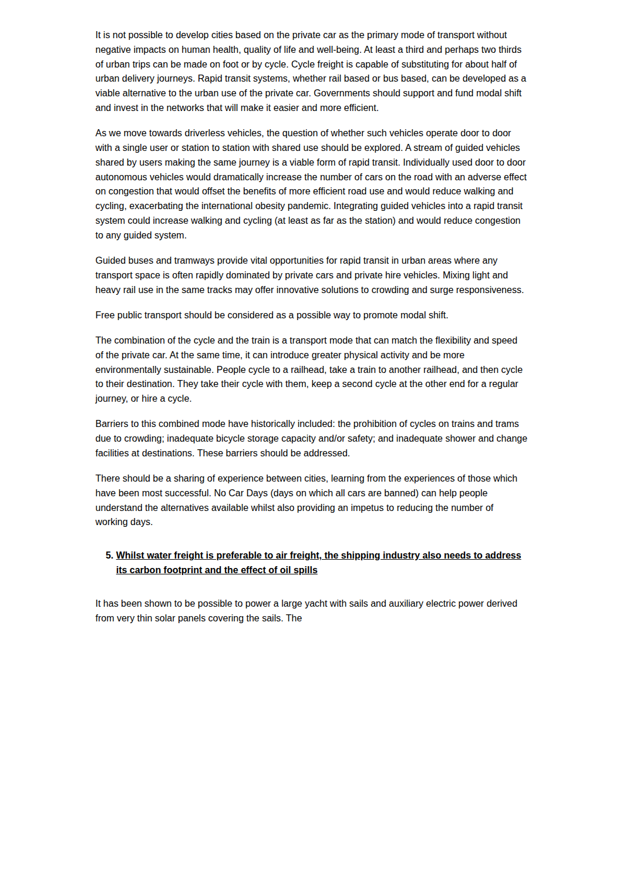It is not possible to develop cities based on the private car as the primary mode of transport without negative impacts on human health, quality of life and well-being. At least a third and perhaps two thirds of urban trips can be made on foot or by cycle. Cycle freight is capable of substituting for about half of urban delivery journeys. Rapid transit systems, whether rail based or bus based, can be developed as a viable alternative to the urban use of the private car. Governments should support and fund modal shift and invest in the networks that will make it easier and more efficient.
As we move towards driverless vehicles, the question of whether such vehicles operate door to door with a single user or station to station with shared use should be explored. A stream of guided vehicles shared by users making the same journey is a viable form of rapid transit. Individually used door to door autonomous vehicles would dramatically increase the number of cars on the road with an adverse effect on congestion that would offset the benefits of more efficient road use and would reduce walking and cycling, exacerbating the international obesity pandemic. Integrating guided vehicles into a rapid transit system could increase walking and cycling (at least as far as the station) and would reduce congestion to any guided system.
Guided buses and tramways provide vital opportunities for rapid transit in urban areas where any transport space is often rapidly dominated by private cars and private hire vehicles. Mixing light and heavy rail use in the same tracks may offer innovative solutions to crowding and surge responsiveness.
Free public transport should be considered as a possible way to promote modal shift.
The combination of the cycle and the train is a transport mode that can match the flexibility and speed of the private car. At the same time, it can introduce greater physical activity and be more environmentally sustainable. People cycle to a railhead, take a train to another railhead, and then cycle to their destination. They take their cycle with them, keep a second cycle at the other end for a regular journey, or hire a cycle.
Barriers to this combined mode have historically included: the prohibition of cycles on trains and trams due to crowding; inadequate bicycle storage capacity and/or safety; and inadequate shower and change facilities at destinations. These barriers should be addressed.
There should be a sharing of experience between cities, learning from the experiences of those which have been most successful. No Car Days (days on which all cars are banned) can help people understand the alternatives available whilst also providing an impetus to reducing the number of working days.
Whilst water freight is preferable to air freight, the shipping industry also needs to address its carbon footprint and the effect of oil spills
It has been shown to be possible to power a large yacht with sails and auxiliary electric power derived from very thin solar panels covering the sails. The